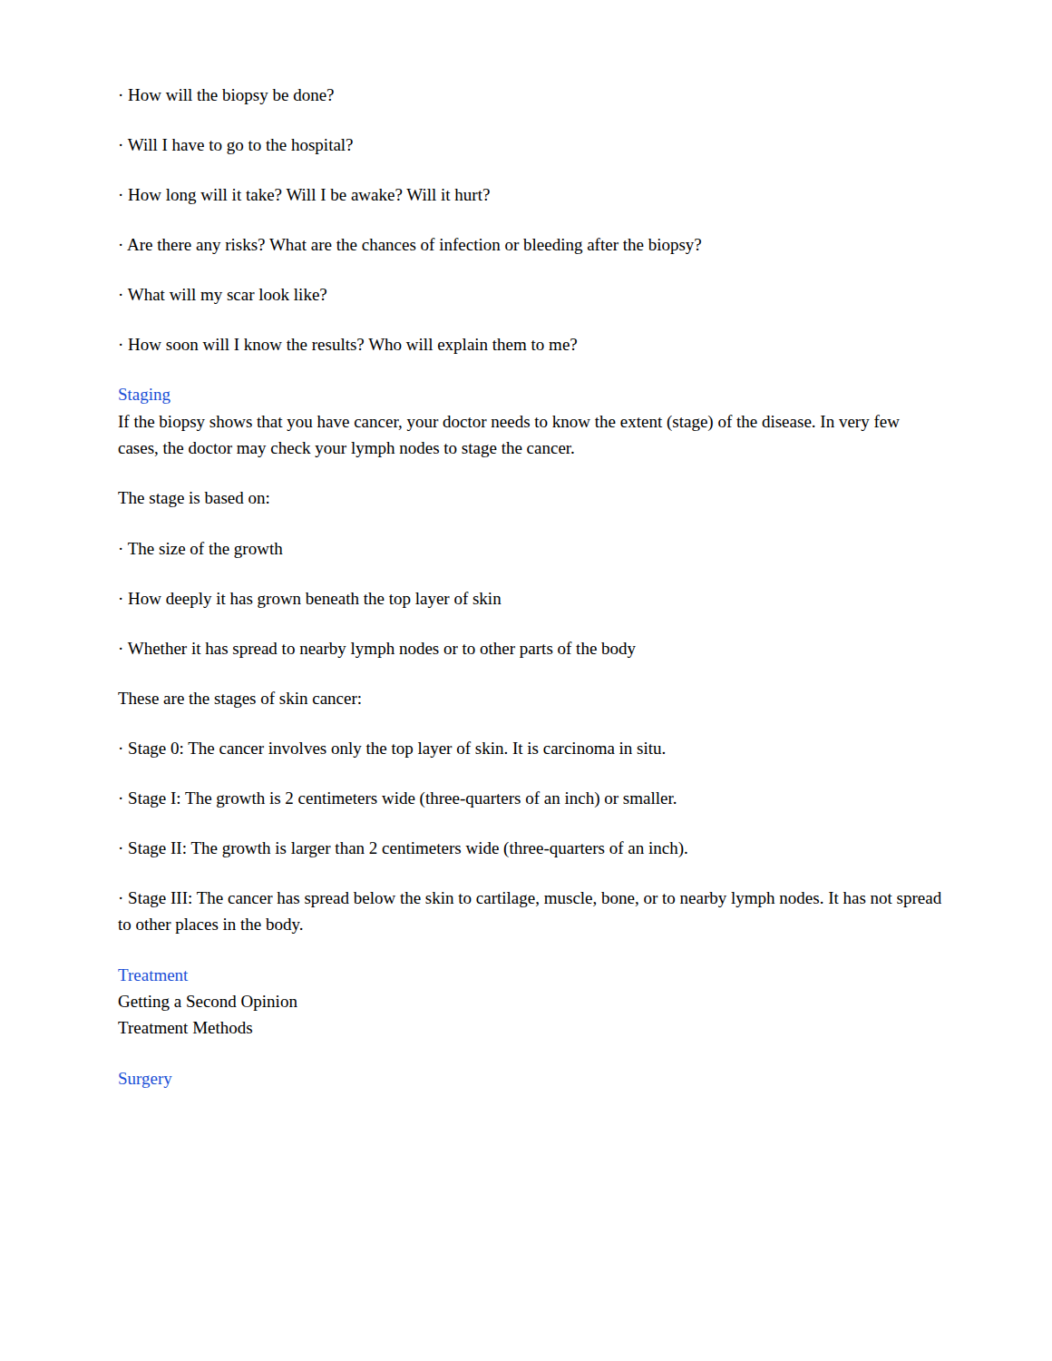· How will the biopsy be done?
· Will I have to go to the hospital?
· How long will it take? Will I be awake? Will it hurt?
· Are there any risks? What are the chances of infection or bleeding after the biopsy?
· What will my scar look like?
· How soon will I know the results? Who will explain them to me?
Staging
If the biopsy shows that you have cancer, your doctor needs to know the extent (stage) of the disease. In very few cases, the doctor may check your lymph nodes to stage the cancer.
The stage is based on:
· The size of the growth
· How deeply it has grown beneath the top layer of skin
· Whether it has spread to nearby lymph nodes or to other parts of the body
These are the stages of skin cancer:
· Stage 0: The cancer involves only the top layer of skin. It is carcinoma in situ.
· Stage I: The growth is 2 centimeters wide (three-quarters of an inch) or smaller.
· Stage II: The growth is larger than 2 centimeters wide (three-quarters of an inch).
· Stage III: The cancer has spread below the skin to cartilage, muscle, bone, or to nearby lymph nodes. It has not spread to other places in the body.
Treatment
Getting a Second Opinion
Treatment Methods
Surgery